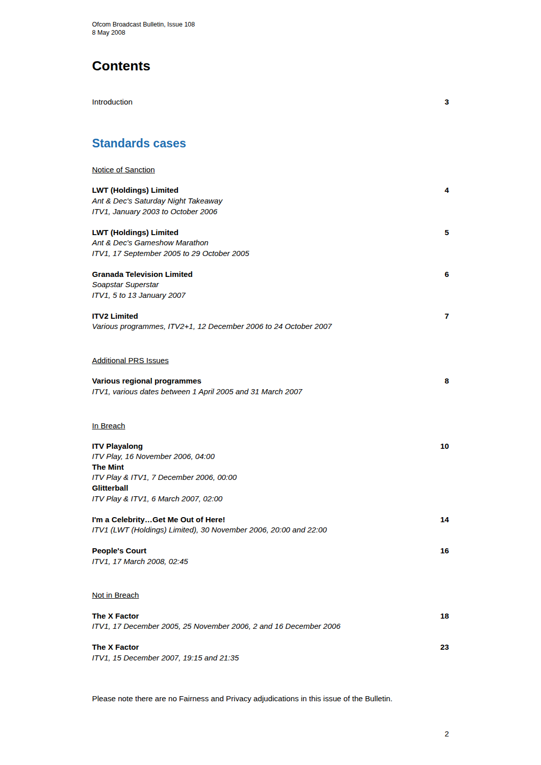Ofcom Broadcast Bulletin, Issue 108
8 May 2008
Contents
| Introduction | 3 |
Standards cases
Notice of Sanction
| LWT (Holdings) Limited Ant & Dec's Saturday Night Takeaway ITV1, January 2003 to October 2006 | 4 |
| LWT (Holdings) Limited Ant & Dec's Gameshow Marathon ITV1, 17 September 2005 to 29 October 2005 | 5 |
| Granada Television Limited Soapstar Superstar ITV1, 5 to 13 January 2007 | 6 |
| ITV2 Limited Various programmes, ITV2+1, 12 December 2006 to 24 October 2007 | 7 |
Additional PRS Issues
| Various regional programmes ITV1, various dates between 1 April 2005 and 31 March 2007 | 8 |
In Breach
| ITV Playalong ITV Play, 16 November 2006, 04:00 The Mint ITV Play & ITV1, 7 December 2006, 00:00 Glitterball ITV Play & ITV1, 6 March 2007, 02:00 | 10 |
| I'm a Celebrity…Get Me Out of Here! ITV1 (LWT (Holdings) Limited), 30 November 2006, 20:00 and 22:00 | 14 |
| People's Court ITV1, 17 March 2008, 02:45 | 16 |
Not in Breach
| The X Factor ITV1, 17 December 2005, 25 November 2006, 2 and 16 December 2006 | 18 |
| The X Factor ITV1, 15 December 2007, 19:15 and 21:35 | 23 |
Please note there are no Fairness and Privacy adjudications in this issue of the Bulletin.
2